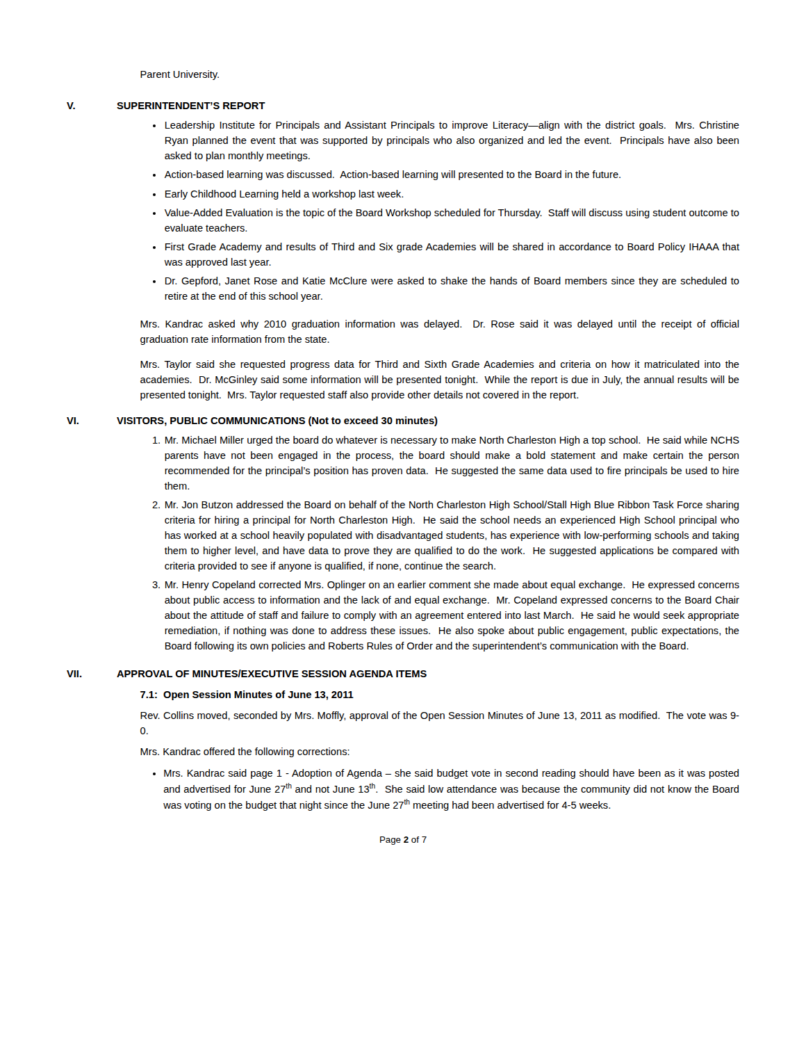Parent University.
V. SUPERINTENDENT’S REPORT
Leadership Institute for Principals and Assistant Principals to improve Literacy—align with the district goals. Mrs. Christine Ryan planned the event that was supported by principals who also organized and led the event. Principals have also been asked to plan monthly meetings.
Action-based learning was discussed. Action-based learning will presented to the Board in the future.
Early Childhood Learning held a workshop last week.
Value-Added Evaluation is the topic of the Board Workshop scheduled for Thursday. Staff will discuss using student outcome to evaluate teachers.
First Grade Academy and results of Third and Six grade Academies will be shared in accordance to Board Policy IHAAA that was approved last year.
Dr. Gepford, Janet Rose and Katie McClure were asked to shake the hands of Board members since they are scheduled to retire at the end of this school year.
Mrs. Kandrac asked why 2010 graduation information was delayed. Dr. Rose said it was delayed until the receipt of official graduation rate information from the state.
Mrs. Taylor said she requested progress data for Third and Sixth Grade Academies and criteria on how it matriculated into the academies. Dr. McGinley said some information will be presented tonight. While the report is due in July, the annual results will be presented tonight. Mrs. Taylor requested staff also provide other details not covered in the report.
VI. VISITORS, PUBLIC COMMUNICATIONS (Not to exceed 30 minutes)
Mr. Michael Miller urged the board do whatever is necessary to make North Charleston High a top school. He said while NCHS parents have not been engaged in the process, the board should make a bold statement and make certain the person recommended for the principal’s position has proven data. He suggested the same data used to fire principals be used to hire them.
Mr. Jon Butzon addressed the Board on behalf of the North Charleston High School/Stall High Blue Ribbon Task Force sharing criteria for hiring a principal for North Charleston High. He said the school needs an experienced High School principal who has worked at a school heavily populated with disadvantaged students, has experience with low-performing schools and taking them to higher level, and have data to prove they are qualified to do the work. He suggested applications be compared with criteria provided to see if anyone is qualified, if none, continue the search.
Mr. Henry Copeland corrected Mrs. Oplinger on an earlier comment she made about equal exchange. He expressed concerns about public access to information and the lack of and equal exchange. Mr. Copeland expressed concerns to the Board Chair about the attitude of staff and failure to comply with an agreement entered into last March. He said he would seek appropriate remediation, if nothing was done to address these issues. He also spoke about public engagement, public expectations, the Board following its own policies and Roberts Rules of Order and the superintendent’s communication with the Board.
VII. APPROVAL OF MINUTES/EXECUTIVE SESSION AGENDA ITEMS
7.1: Open Session Minutes of June 13, 2011
Rev. Collins moved, seconded by Mrs. Moffly, approval of the Open Session Minutes of June 13, 2011 as modified. The vote was 9-0.
Mrs. Kandrac offered the following corrections:
Mrs. Kandrac said page 1 - Adoption of Agenda – she said budget vote in second reading should have been as it was posted and advertised for June 27th and not June 13th. She said low attendance was because the community did not know the Board was voting on the budget that night since the June 27th meeting had been advertised for 4-5 weeks.
Page 2 of 7